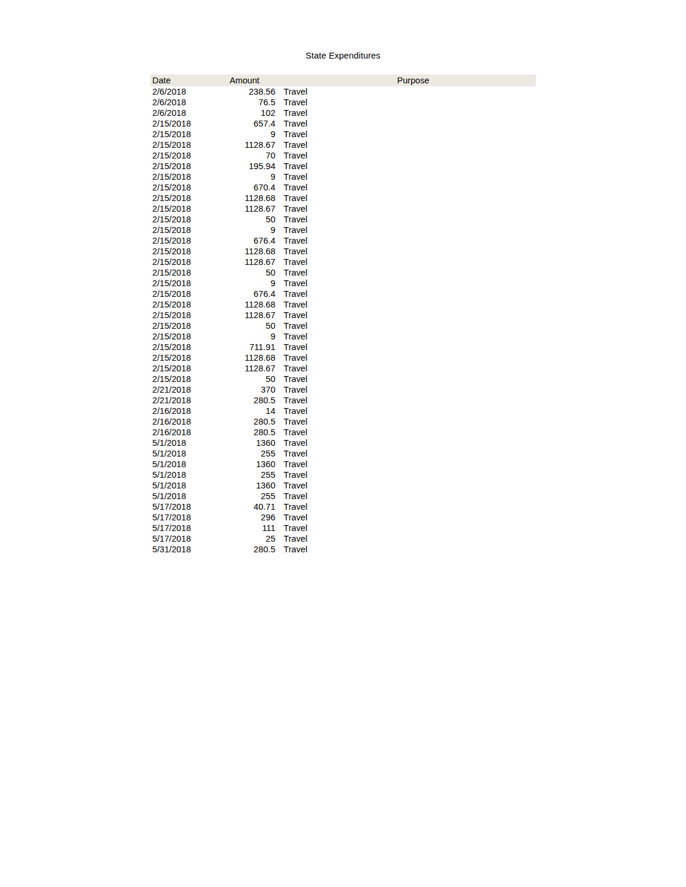State Expenditures
| Date | Amount | Purpose |
| --- | --- | --- |
| 2/6/2018 | 238.56 | Travel |
| 2/6/2018 | 76.5 | Travel |
| 2/6/2018 | 102 | Travel |
| 2/15/2018 | 657.4 | Travel |
| 2/15/2018 | 9 | Travel |
| 2/15/2018 | 1128.67 | Travel |
| 2/15/2018 | 70 | Travel |
| 2/15/2018 | 195.94 | Travel |
| 2/15/2018 | 9 | Travel |
| 2/15/2018 | 670.4 | Travel |
| 2/15/2018 | 1128.68 | Travel |
| 2/15/2018 | 1128.67 | Travel |
| 2/15/2018 | 50 | Travel |
| 2/15/2018 | 9 | Travel |
| 2/15/2018 | 676.4 | Travel |
| 2/15/2018 | 1128.68 | Travel |
| 2/15/2018 | 1128.67 | Travel |
| 2/15/2018 | 50 | Travel |
| 2/15/2018 | 9 | Travel |
| 2/15/2018 | 676.4 | Travel |
| 2/15/2018 | 1128.68 | Travel |
| 2/15/2018 | 1128.67 | Travel |
| 2/15/2018 | 50 | Travel |
| 2/15/2018 | 9 | Travel |
| 2/15/2018 | 711.91 | Travel |
| 2/15/2018 | 1128.68 | Travel |
| 2/15/2018 | 1128.67 | Travel |
| 2/15/2018 | 50 | Travel |
| 2/21/2018 | 370 | Travel |
| 2/21/2018 | 280.5 | Travel |
| 2/16/2018 | 14 | Travel |
| 2/16/2018 | 280.5 | Travel |
| 2/16/2018 | 280.5 | Travel |
| 5/1/2018 | 1360 | Travel |
| 5/1/2018 | 255 | Travel |
| 5/1/2018 | 1360 | Travel |
| 5/1/2018 | 255 | Travel |
| 5/1/2018 | 1360 | Travel |
| 5/1/2018 | 255 | Travel |
| 5/17/2018 | 40.71 | Travel |
| 5/17/2018 | 296 | Travel |
| 5/17/2018 | 111 | Travel |
| 5/17/2018 | 25 | Travel |
| 5/31/2018 | 280.5 | Travel |